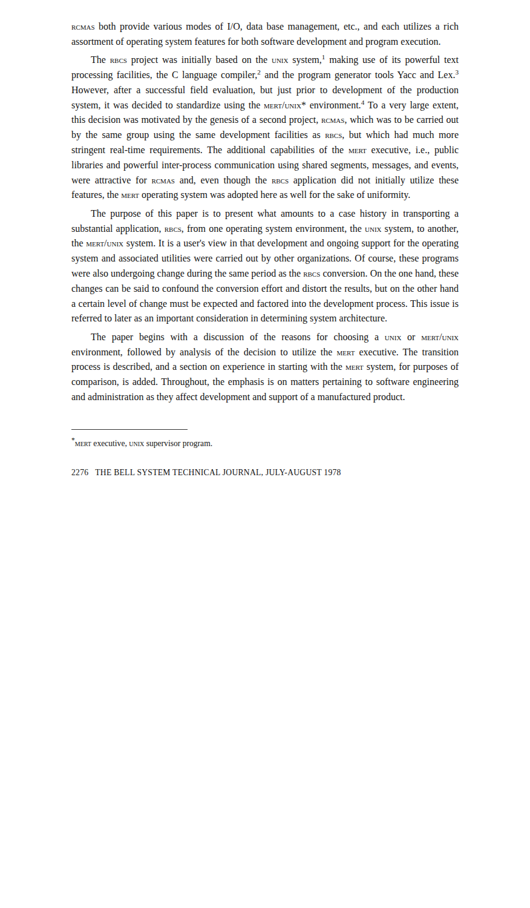rcmas both provide various modes of I/O, data base management, etc., and each utilizes a rich assortment of operating system features for both software development and program execution.
The rbcs project was initially based on the unix system,1 making use of its powerful text processing facilities, the C language compiler,2 and the program generator tools Yacc and Lex.3 However, after a successful field evaluation, but just prior to development of the production system, it was decided to standardize using the mert/unix* environment.4 To a very large extent, this decision was motivated by the genesis of a second project, rcmas, which was to be carried out by the same group using the same development facilities as rbcs, but which had much more stringent real-time requirements. The additional capabilities of the mert executive, i.e., public libraries and powerful inter-process communication using shared segments, messages, and events, were attractive for rcmas and, even though the rbcs application did not initially utilize these features, the mert operating system was adopted here as well for the sake of uniformity.
The purpose of this paper is to present what amounts to a case history in transporting a substantial application, rbcs, from one operating system environment, the unix system, to another, the mert/unix system. It is a user's view in that development and ongoing support for the operating system and associated utilities were carried out by other organizations. Of course, these programs were also undergoing change during the same period as the rbcs conversion. On the one hand, these changes can be said to confound the conversion effort and distort the results, but on the other hand a certain level of change must be expected and factored into the development process. This issue is referred to later as an important consideration in determining system architecture.
The paper begins with a discussion of the reasons for choosing a unix or mert/unix environment, followed by analysis of the decision to utilize the mert executive. The transition process is described, and a section on experience in starting with the mert system, for purposes of comparison, is added. Throughout, the emphasis is on matters pertaining to software engineering and administration as they affect development and support of a manufactured product.
*mert executive, unix supervisor program.
2276 THE BELL SYSTEM TECHNICAL JOURNAL, JULY-AUGUST 1978